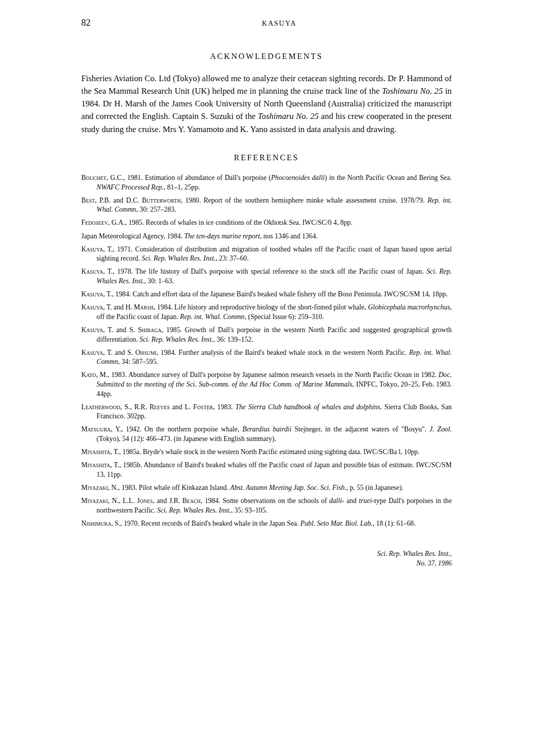82 KASUYA
ACKNOWLEDGEMENTS
Fisheries Aviation Co. Ltd (Tokyo) allowed me to analyze their cetacean sighting records. Dr P. Hammond of the Sea Mammal Research Unit (UK) helped me in planning the cruise track line of the Toshimaru No. 25 in 1984. Dr H. Marsh of the James Cook University of North Queensland (Australia) criticized the manuscript and corrected the English. Captain S. Suzuki of the Toshimaru No. 25 and his crew cooperated in the present study during the cruise. Mrs Y. Yamamoto and K. Yano assisted in data analysis and drawing.
REFERENCES
Bouchet, G.C., 1981. Estimation of abundance of Dall's porpoise (Phocoenoides dalli) in the North Pacific Ocean and Bering Sea. NWAFC Processed Rep., 81–1, 25pp.
Best, P.B. and D.C. Butterworth, 1980. Report of the southern hemisphere minke whale assessment cruise. 1978/79. Rep. int. Whal. Commn, 30: 257–283.
Fedoseev, G.A., 1985. Records of whales in ice conditions of the Okhotsk Sea. IWC/SC/0 4, 8pp.
Japan Meteorological Agency, 1984. The ten-days marine report, nos 1346 and 1364.
Kasuya, T., 1971. Consideration of distribution and migration of toothed whales off the Pacific coast of Japan based upon aerial sighting record. Sci. Rep. Whales Res. Inst., 23: 37–60.
Kasuya, T., 1978. The life history of Dall's porpoise with special reference to the stock off the Pacific coast of Japan. Sci. Rep. Whales Res. Inst., 30: 1–63.
Kasuya, T., 1984. Catch and effort data of the Japanese Baird's beaked whale fishery off the Boso Peninsula. IWC/SC/SM 14, 18pp.
Kasuya, T. and H. Marsh, 1984. Life history and reproductive biology of the short-finned pilot whale, Globicephala macrorhynchus, off the Pacific coast of Japan. Rep. int. Whal. Commn, (Special Issue 6): 259–310.
Kasuya, T. and S. Shiraga, 1985. Growth of Dall's porpoise in the western North Pacific and suggested geographical growth differentiation. Sci. Rep. Whales Res. Inst., 36: 139–152.
Kasuya, T. and S. Ohsumi, 1984. Further analysis of the Baird's beaked whale stock in the western North Pacific. Rep. int. Whal. Commn, 34: 587–595.
Kato, M., 1983. Abundance survey of Dall's porpoise by Japanese salmon research vessels in the North Pacific Ocean in 1982. Doc. Submitted to the meeting of the Sci. Sub-comm. of the Ad Hoc Comm. of Marine Mammals, INPFC, Tokyo, 20–25, Feb. 1983. 44pp.
Leatherwood, S., R.R. Reeves and L. Foster, 1983. The Sierra Club handbook of whales and dolphins. Sierra Club Books, San Francisco. 302pp.
Matsuura, Y., 1942. On the northern porpoise whale, Berardius bairdii Stejneger, in the adjacent waters of "Bosyu". J. Zool. (Tokyo), 54 (12): 466–473. (in Japanese with English summary).
Miyashita, T., 1985a. Bryde's whale stock in the western North Pacific estimated using sighting data. IWC/SC/Ba l, 10pp.
Miyashita, T., 1985b. Abundance of Baird's beaked whales off the Pacific coast of Japan and possible bias of estimate. IWC/SC/SM 13, 11pp.
Miyazaki, N., 1983. Pilot whale off Kinkazan Island. Abst. Autumn Meeting Jap. Soc. Sci. Fish., p. 55 (in Japanese).
Miyazaki, N., L.L. Jones, and J.R. Beach, 1984. Some observations on the schools of dalli- and truei-type Dall's porpoises in the northwestern Pacific. Sci. Rep. Whales Res. Inst., 35: 93–105.
Nishimura, S., 1970. Recent records of Baird's beaked whale in the Japan Sea. Publ. Seto Mar. Biol. Lab., 18 (1): 61–68.
Sci. Rep. Whales Res. Inst.,
No. 37, 1986